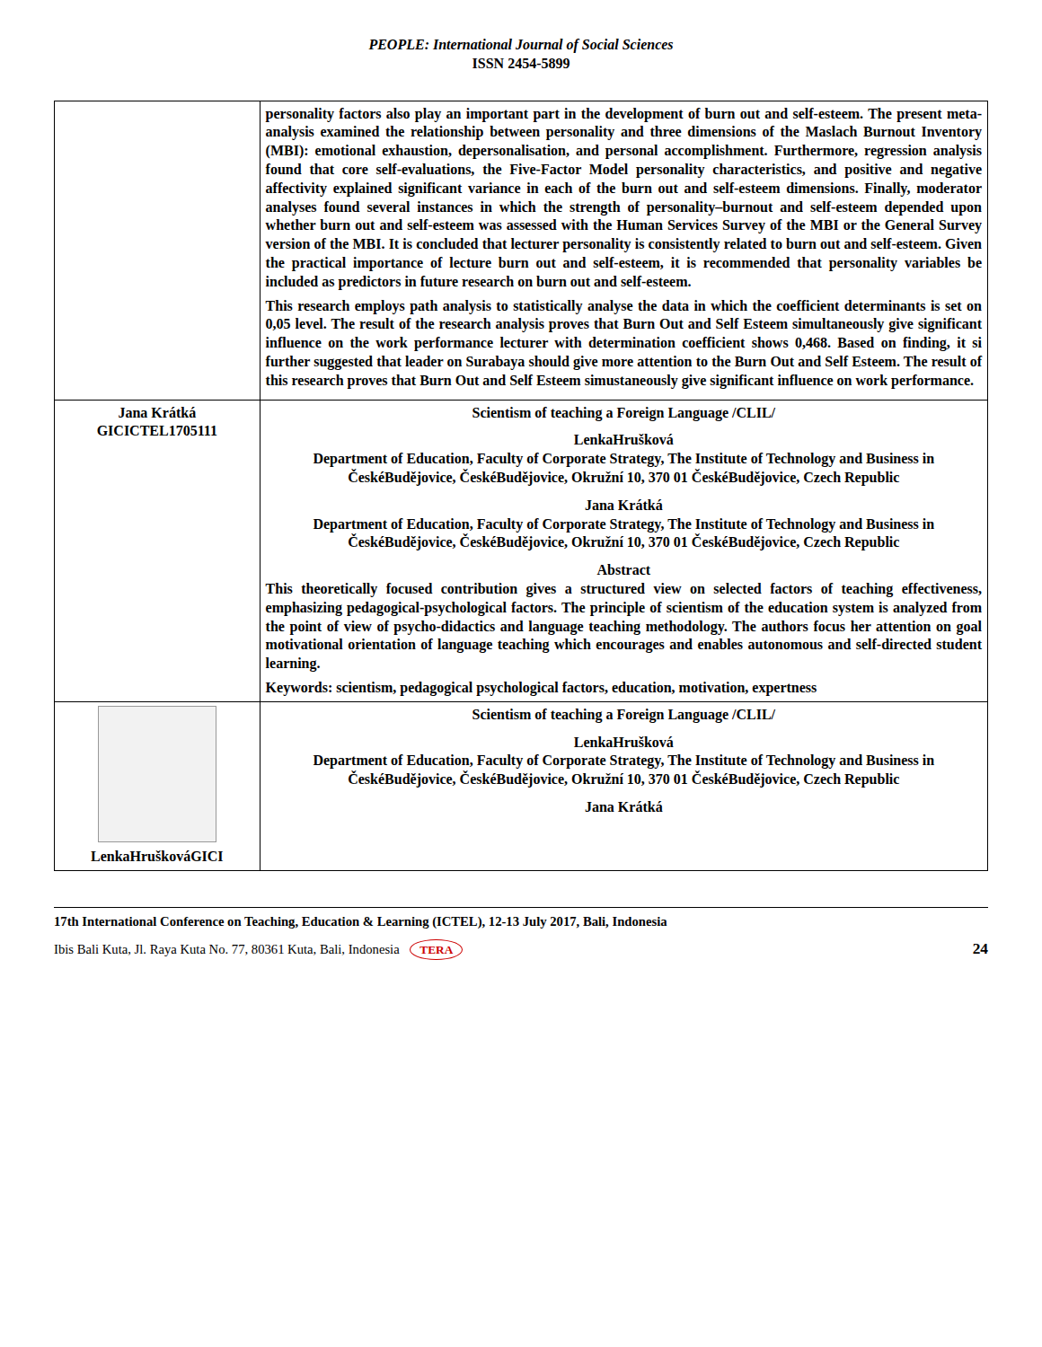PEOPLE: International Journal of Social Sciences
ISSN 2454-5899
| | personality factors also play an important part in the development of burn out and self-esteem. The present meta-analysis examined the relationship between personality and three dimensions of the Maslach Burnout Inventory (MBI): emotional exhaustion, depersonalisation, and personal accomplishment. Furthermore, regression analysis found that core self-evaluations, the Five-Factor Model personality characteristics, and positive and negative affectivity explained significant variance in each of the burn out and self-esteem dimensions. Finally, moderator analyses found several instances in which the strength of personality–burnout and self-esteem depended upon whether burn out and self-esteem was assessed with the Human Services Survey of the MBI or the General Survey version of the MBI. It is concluded that lecturer personality is consistently related to burn out and self-esteem. Given the practical importance of lecture burn out and self-esteem, it is recommended that personality variables be included as predictors in future research on burn out and self-esteem. This research employs path analysis to statistically analyse the data in which the coefficient determinants is set on 0,05 level. The result of the research analysis proves that Burn Out and Self Esteem simultaneously give significant influence on the work performance lecturer with determination coefficient shows 0,468. Based on finding, it si further suggested that leader on Surabaya should give more attention to the Burn Out and Self Esteem. The result of this research proves that Burn Out and Self Esteem simustaneously give significant influence on work performance. |
| Jana Krátká GICICTEL1705111 | Scientism of teaching a Foreign Language /CLIL/ LenkaHrušková Department of Education, Faculty of Corporate Strategy, The Institute of Technology and Business in ČeskéBudějovice, ČeskéBudějovice, Okružní 10, 370 01 ČeskéBudějovice, Czech Republic Jana Krátká Department of Education, Faculty of Corporate Strategy, The Institute of Technology and Business in ČeskéBudějovice, ČeskéBudějovice, Okružní 10, 370 01 ČeskéBudějovice, Czech Republic Abstract This theoretically focused contribution gives a structured view on selected factors of teaching effectiveness, emphasizing pedagogical-psychological factors. The principle of scientism of the education system is analyzed from the point of view of psycho-didactics and language teaching methodology. The authors focus her attention on goal motivational orientation of language teaching which encourages and enables autonomous and self-directed student learning. Keywords: scientism, pedagogical psychological factors, education, motivation, expertness |
| LenkaHruškováGICI | Scientism of teaching a Foreign Language /CLIL/ LenkaHrušková Department of Education, Faculty of Corporate Strategy, The Institute of Technology and Business in ČeskéBudějovice, ČeskéBudějovice, Okružní 10, 370 01 ČeskéBudějovice, Czech Republic Jana Krátká |
17th International Conference on Teaching, Education & Learning (ICTEL), 12-13 July 2017, Bali, Indonesia
Ibis Bali Kuta, Jl. Raya Kuta No. 77, 80361 Kuta, Bali, Indonesia TERA 24